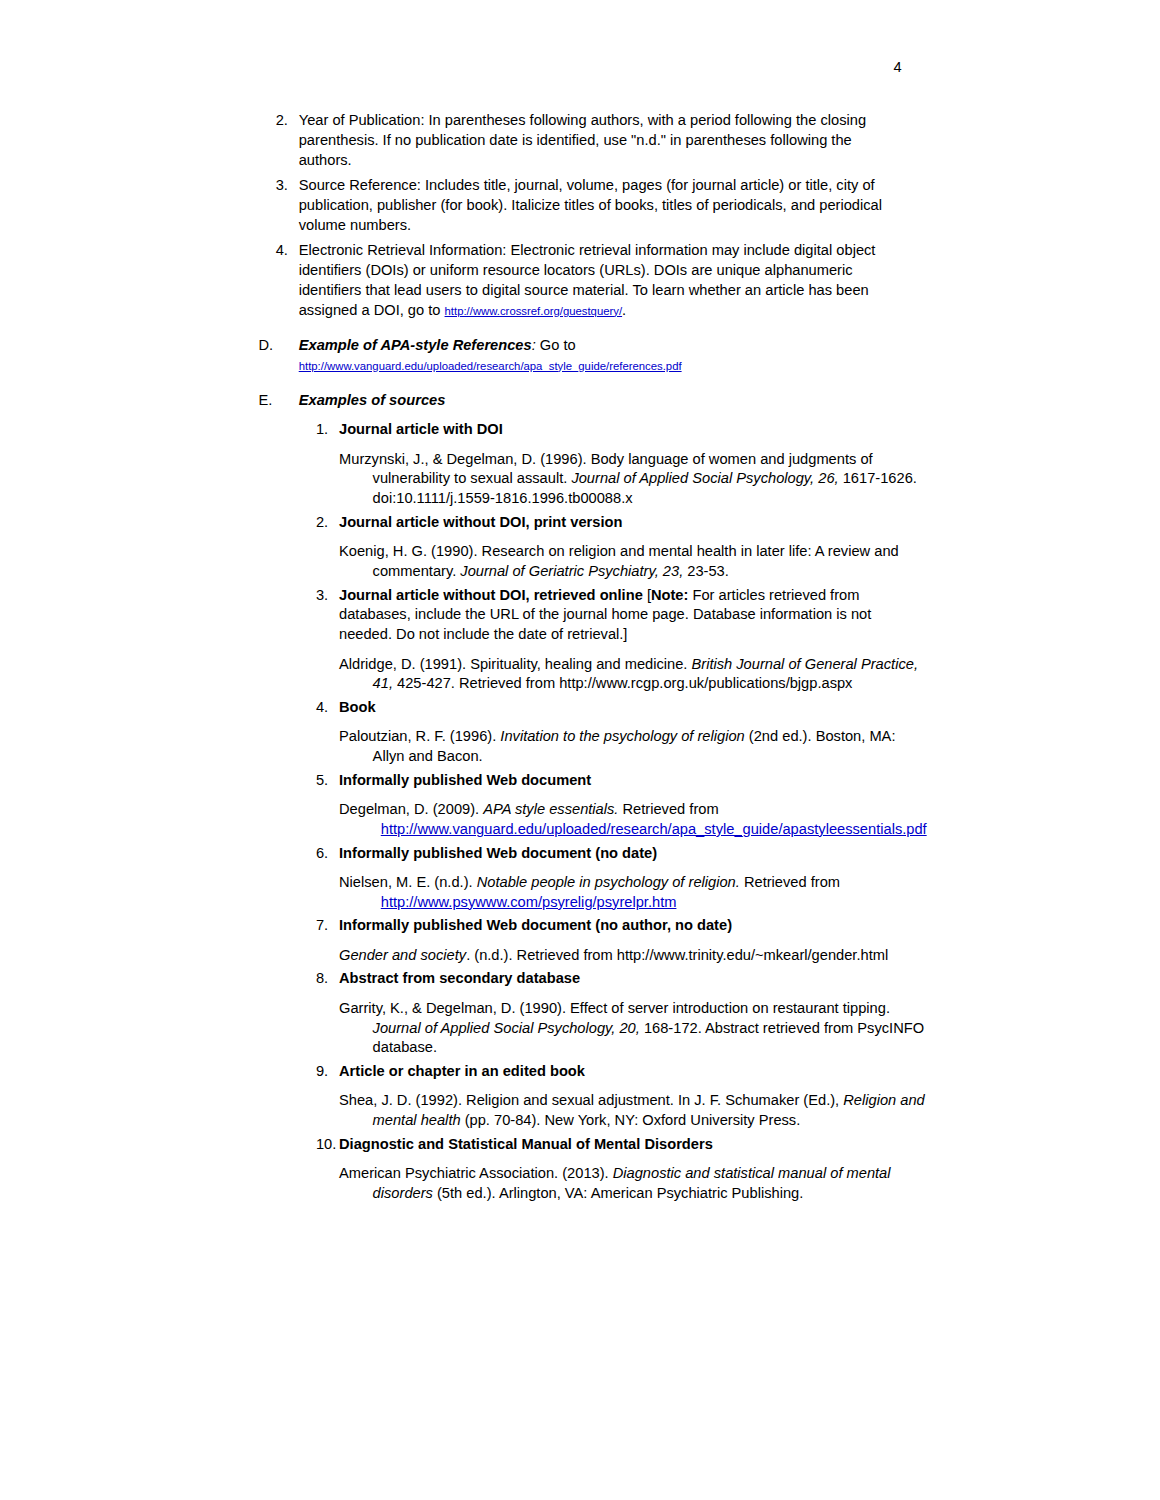4
2. Year of Publication: In parentheses following authors, with a period following the closing parenthesis. If no publication date is identified, use "n.d." in parentheses following the authors.
3. Source Reference: Includes title, journal, volume, pages (for journal article) or title, city of publication, publisher (for book). Italicize titles of books, titles of periodicals, and periodical volume numbers.
4. Electronic Retrieval Information: Electronic retrieval information may include digital object identifiers (DOIs) or uniform resource locators (URLs). DOIs are unique alphanumeric identifiers that lead users to digital source material. To learn whether an article has been assigned a DOI, go to http://www.crossref.org/guestquery/.
D. Example of APA-style References: Go to
http://www.vanguard.edu/uploaded/research/apa_style_guide/references.pdf
E. Examples of sources
1. Journal article with DOI
Murzynski, J., & Degelman, D. (1996). Body language of women and judgments of vulnerability to sexual assault. Journal of Applied Social Psychology, 26, 1617-1626. doi:10.1111/j.1559-1816.1996.tb00088.x
2. Journal article without DOI, print version
Koenig, H. G. (1990). Research on religion and mental health in later life: A review and commentary. Journal of Geriatric Psychiatry, 23, 23-53.
3. Journal article without DOI, retrieved online [Note: For articles retrieved from databases, include the URL of the journal home page. Database information is not needed. Do not include the date of retrieval.]
Aldridge, D. (1991). Spirituality, healing and medicine. British Journal of General Practice, 41, 425-427. Retrieved from http://www.rcgp.org.uk/publications/bjgp.aspx
4. Book
Paloutzian, R. F. (1996). Invitation to the psychology of religion (2nd ed.). Boston, MA: Allyn and Bacon.
5. Informally published Web document
Degelman, D. (2009). APA style essentials. Retrieved from
http://www.vanguard.edu/uploaded/research/apa_style_guide/apastyleessentials.pdf
6. Informally published Web document (no date)
Nielsen, M. E. (n.d.). Notable people in psychology of religion. Retrieved from
http://www.psywww.com/psyrelig/psyrelpr.htm
7. Informally published Web document (no author, no date)
Gender and society. (n.d.). Retrieved from http://www.trinity.edu/~mkearl/gender.html
8. Abstract from secondary database
Garrity, K., & Degelman, D. (1990). Effect of server introduction on restaurant tipping. Journal of Applied Social Psychology, 20, 168-172. Abstract retrieved from PsycINFO database.
9. Article or chapter in an edited book
Shea, J. D. (1992). Religion and sexual adjustment. In J. F. Schumaker (Ed.), Religion and mental health (pp. 70-84). New York, NY: Oxford University Press.
10. Diagnostic and Statistical Manual of Mental Disorders
American Psychiatric Association. (2013). Diagnostic and statistical manual of mental disorders (5th ed.). Arlington, VA: American Psychiatric Publishing.